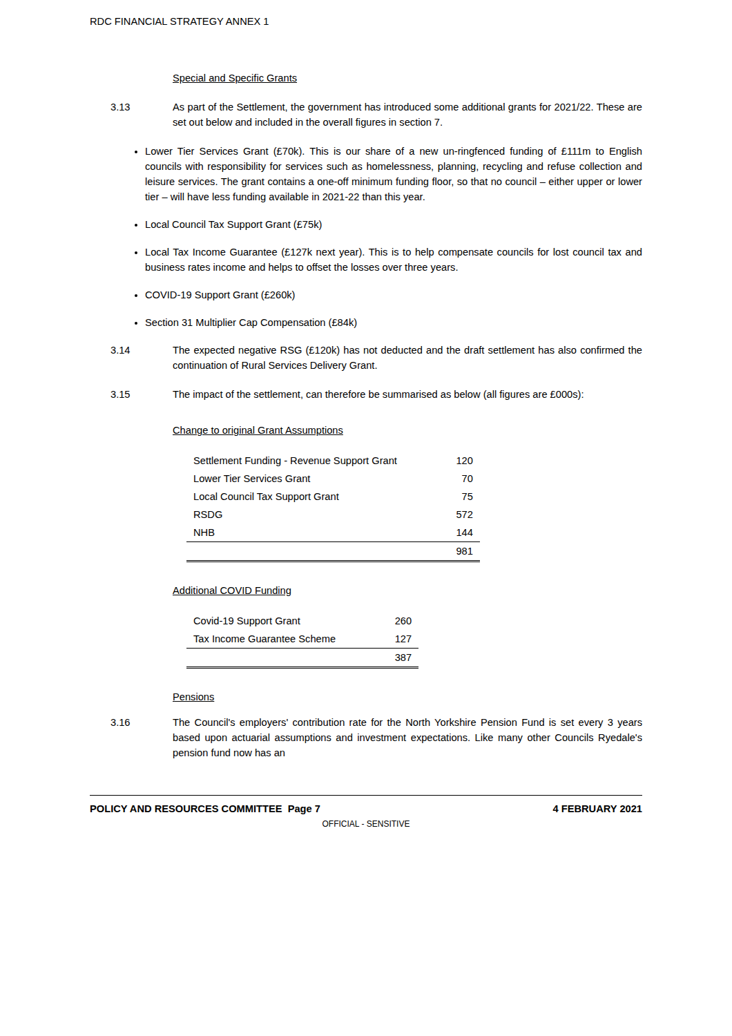RDC FINANCIAL STRATEGY ANNEX 1
Special and Specific Grants
3.13
As part of the Settlement, the government has introduced some additional grants for 2021/22. These are set out below and included in the overall figures in section 7.
Lower Tier Services Grant (£70k). This is our share of a new un-ringfenced funding of £111m to English councils with responsibility for services such as homelessness, planning, recycling and refuse collection and leisure services. The grant contains a one-off minimum funding floor, so that no council – either upper or lower tier – will have less funding available in 2021-22 than this year.
Local Council Tax Support Grant (£75k)
Local Tax Income Guarantee (£127k next year). This is to help compensate councils for lost council tax and business rates income and helps to offset the losses over three years.
COVID-19 Support Grant (£260k)
Section 31 Multiplier Cap Compensation (£84k)
3.14
The expected negative RSG (£120k) has not deducted and the draft settlement has also confirmed the continuation of Rural Services Delivery Grant.
3.15
The impact of the settlement, can therefore be summarised as below (all figures are £000s):
Change to original Grant Assumptions
| Settlement Funding - Revenue Support Grant | 120 |
| Lower Tier Services Grant | 70 |
| Local Council Tax Support Grant | 75 |
| RSDG | 572 |
| NHB | 144 |
| | 981 |
Additional COVID Funding
| Covid-19 Support Grant | 260 |
| Tax Income Guarantee Scheme | 127 |
| | 387 |
Pensions
3.16
The Council's employers' contribution rate for the North Yorkshire Pension Fund is set every 3 years based upon actuarial assumptions and investment expectations. Like many other Councils Ryedale's pension fund now has an
POLICY AND RESOURCES COMMITTEE Page 7 4 FEBRUARY 2021
OFFICIAL - SENSITIVE